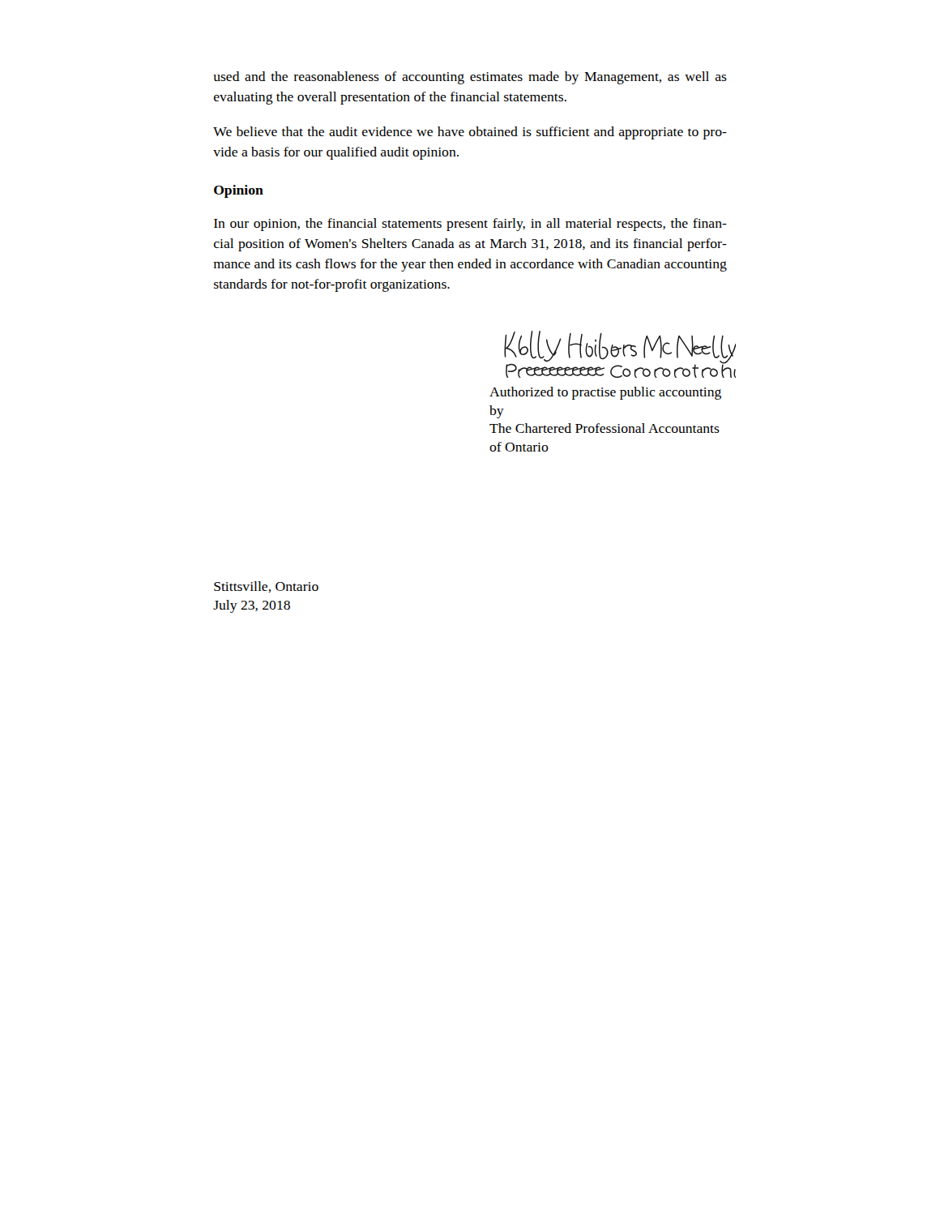used and the reasonableness of accounting estimates made by Management, as well as evaluating the overall presentation of the financial statements.
We believe that the audit evidence we have obtained is sufficient and appropriate to provide a basis for our qualified audit opinion.
Opinion
In our opinion, the financial statements present fairly, in all material respects, the financial position of Women's Shelters Canada as at March 31, 2018, and its financial performance and its cash flows for the year then ended in accordance with Canadian accounting standards for not-for-profit organizations.
Authorized to practise public accounting by
The Chartered Professional Accountants of Ontario
Stittsville, Ontario
July 23, 2018